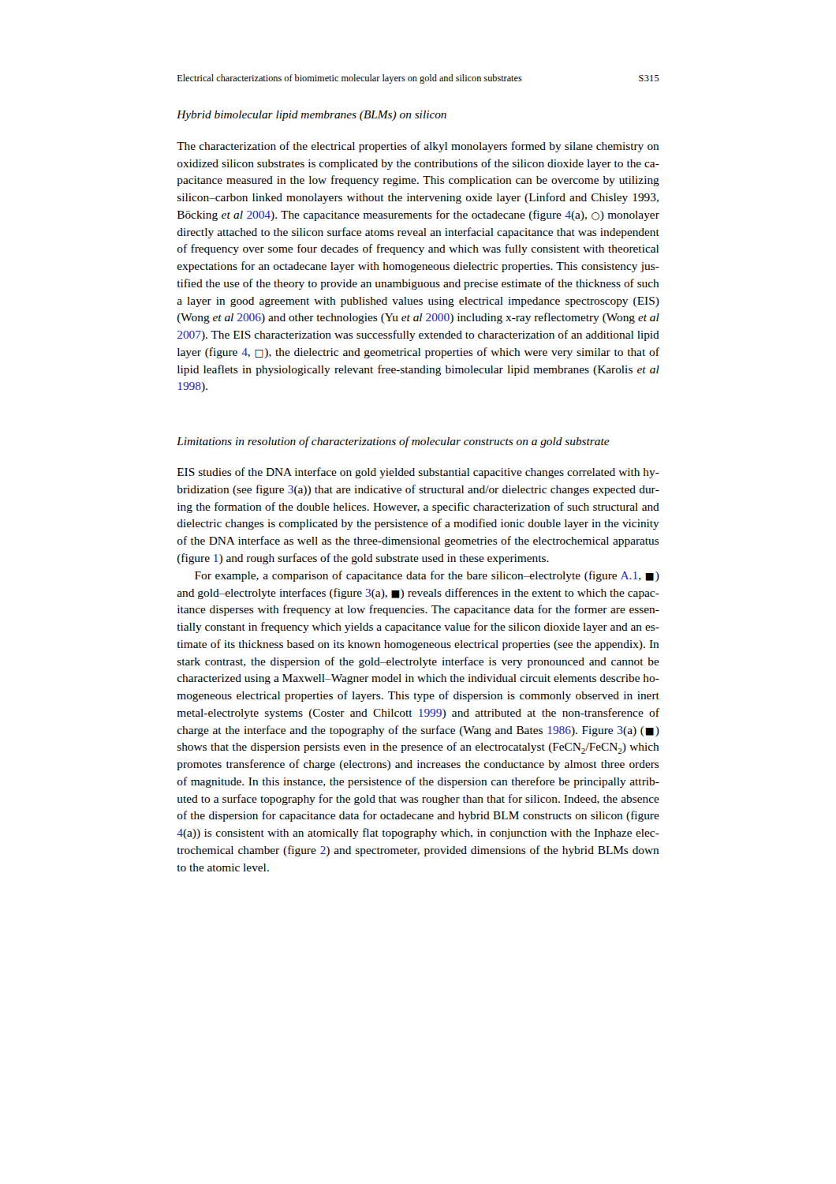Electrical characterizations of biomimetic molecular layers on gold and silicon substrates S315
Hybrid bimolecular lipid membranes (BLMs) on silicon
The characterization of the electrical properties of alkyl monolayers formed by silane chemistry on oxidized silicon substrates is complicated by the contributions of the silicon dioxide layer to the capacitance measured in the low frequency regime. This complication can be overcome by utilizing silicon–carbon linked monolayers without the intervening oxide layer (Linford and Chisley 1993, Böcking et al 2004). The capacitance measurements for the octadecane (figure 4(a), ○) monolayer directly attached to the silicon surface atoms reveal an interfacial capacitance that was independent of frequency over some four decades of frequency and which was fully consistent with theoretical expectations for an octadecane layer with homogeneous dielectric properties. This consistency justified the use of the theory to provide an unambiguous and precise estimate of the thickness of such a layer in good agreement with published values using electrical impedance spectroscopy (EIS) (Wong et al 2006) and other technologies (Yu et al 2000) including x-ray reflectometry (Wong et al 2007). The EIS characterization was successfully extended to characterization of an additional lipid layer (figure 4, □), the dielectric and geometrical properties of which were very similar to that of lipid leaflets in physiologically relevant free-standing bimolecular lipid membranes (Karolis et al 1998).
Limitations in resolution of characterizations of molecular constructs on a gold substrate
EIS studies of the DNA interface on gold yielded substantial capacitive changes correlated with hybridization (see figure 3(a)) that are indicative of structural and/or dielectric changes expected during the formation of the double helices. However, a specific characterization of such structural and dielectric changes is complicated by the persistence of a modified ionic double layer in the vicinity of the DNA interface as well as the three-dimensional geometries of the electrochemical apparatus (figure 1) and rough surfaces of the gold substrate used in these experiments.
For example, a comparison of capacitance data for the bare silicon–electrolyte (figure A.1, ■) and gold–electrolyte interfaces (figure 3(a), ■) reveals differences in the extent to which the capacitance disperses with frequency at low frequencies. The capacitance data for the former are essentially constant in frequency which yields a capacitance value for the silicon dioxide layer and an estimate of its thickness based on its known homogeneous electrical properties (see the appendix). In stark contrast, the dispersion of the gold–electrolyte interface is very pronounced and cannot be characterized using a Maxwell–Wagner model in which the individual circuit elements describe homogeneous electrical properties of layers. This type of dispersion is commonly observed in inert metal-electrolyte systems (Coster and Chilcott 1999) and attributed at the non-transference of charge at the interface and the topography of the surface (Wang and Bates 1986). Figure 3(a) (■) shows that the dispersion persists even in the presence of an electrocatalyst (FeCN2/FeCN2) which promotes transference of charge (electrons) and increases the conductance by almost three orders of magnitude. In this instance, the persistence of the dispersion can therefore be principally attributed to a surface topography for the gold that was rougher than that for silicon. Indeed, the absence of the dispersion for capacitance data for octadecane and hybrid BLM constructs on silicon (figure 4(a)) is consistent with an atomically flat topography which, in conjunction with the Inphaze electrochemical chamber (figure 2) and spectrometer, provided dimensions of the hybrid BLMs down to the atomic level.